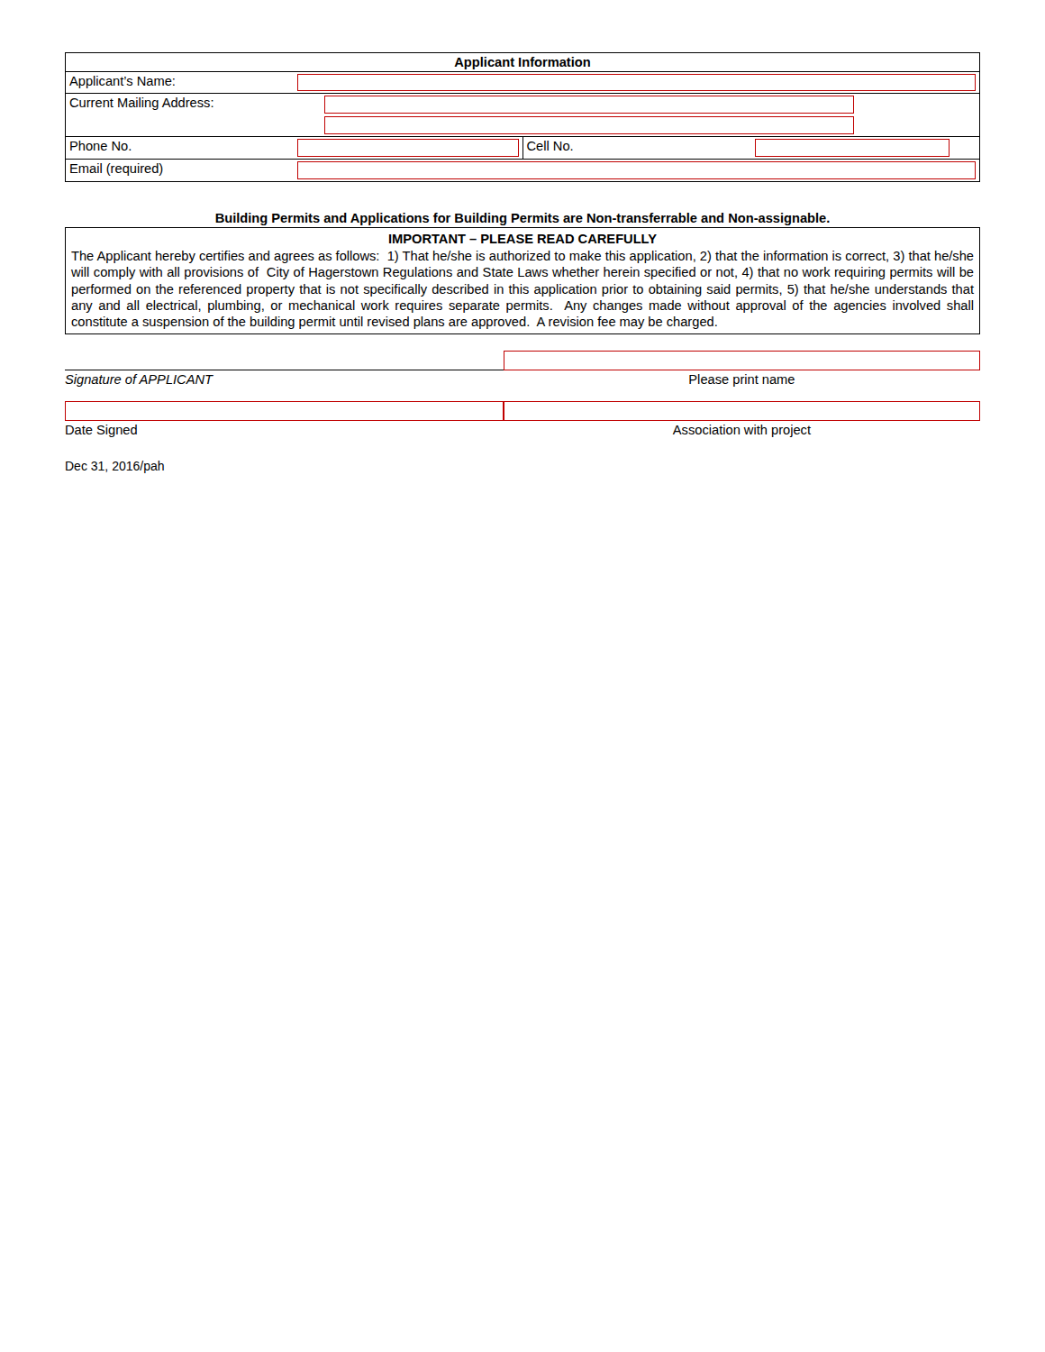| Applicant Information |
| Applicant’s Name: | |
| Current Mailing Address: | |
| Phone No. | | Cell No. | |
| Email (required) | |
Building Permits and Applications for Building Permits are Non-transferrable and Non-assignable.
| IMPORTANT – PLEASE READ CAREFULLY The Applicant hereby certifies and agrees as follows: 1) That he/she is authorized to make this application, 2) that the information is correct, 3) that he/she will comply with all provisions of City of Hagerstown Regulations and State Laws whether herein specified or not, 4) that no work requiring permits will be performed on the referenced property that is not specifically described in this application prior to obtaining said permits, 5) that he/she understands that any and all electrical, plumbing, or mechanical work requires separate permits. Any changes made without approval of the agencies involved shall constitute a suspension of the building permit until revised plans are approved. A revision fee may be charged. |
| Signature of APPLICANT | Please print name |
| Date Signed | Association with project |
Dec 31, 2016/pah